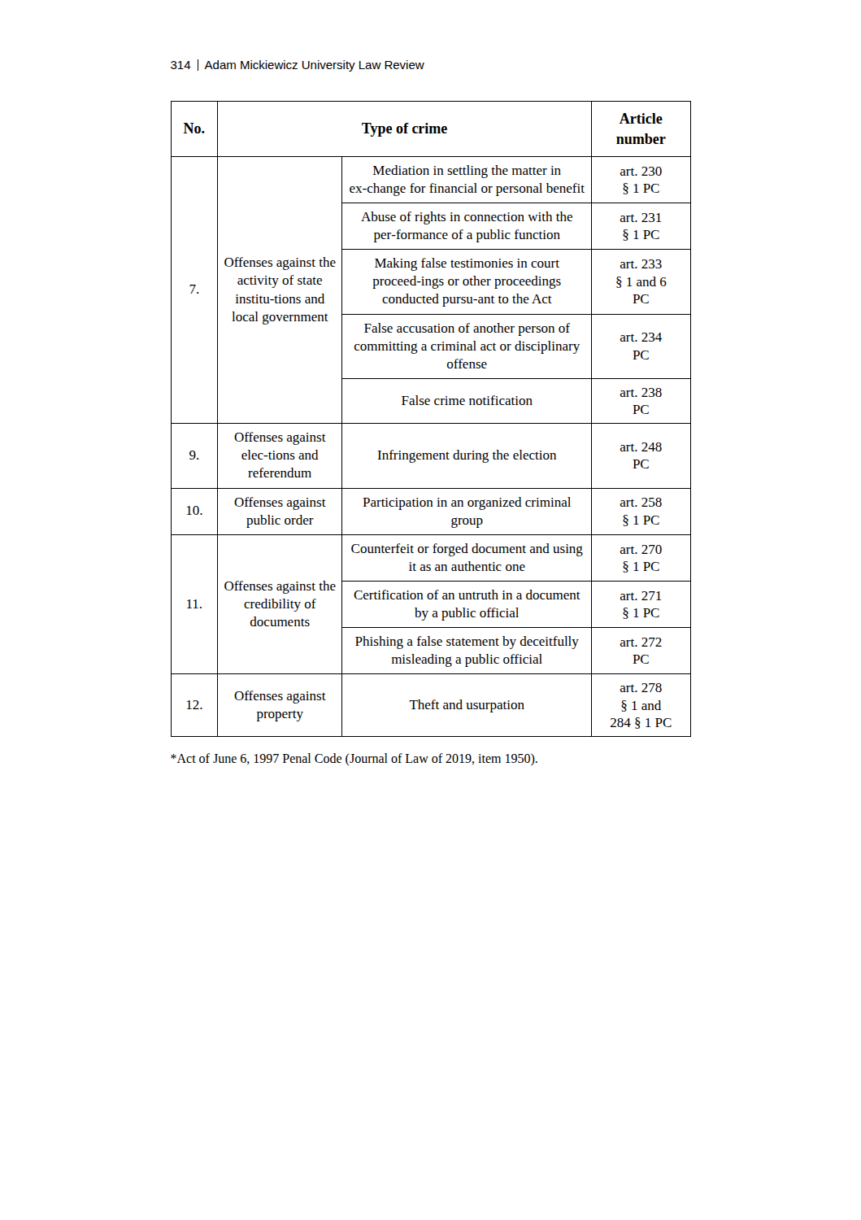314 Adam Mickiewicz University Law Review
| No. | Type of crime | Article number |
| --- | --- | --- |
| 7. | Offenses against the activity of state institu‑tions and local government | Mediation in settling the matter in ex‑change for financial or personal benefit | art. 230 § 1 PC |
| Abuse of rights in connection with the per‑formance of a public function | art. 231 § 1 PC |
| Making false testimonies in court proceed‑ings or other proceedings conducted pursu‑ant to the Act | art. 233 § 1 and 6 PC |
| False accusation of another person of committing a criminal act or disciplinary offense | art. 234 PC |
| False crime notification | art. 238 PC |
| 9. | Offenses against elec‑tions and referendum | Infringement during the election | art. 248 PC |
| 10. | Offenses against public order | Participation in an organized criminal group | art. 258 § 1 PC |
| 11. | Offenses against the credibility of documents | Counterfeit or forged document and using it as an authentic one | art. 270 § 1 PC |
| Certification of an untruth in a document by a public official | art. 271 § 1 PC |
| Phishing a false statement by deceitfully misleading a public official | art. 272 PC |
| 12. | Offenses against property | Theft and usurpation | art. 278 § 1 and 284 § 1 PC |
*Act of June 6, 1997 Penal Code (Journal of Law of 2019, item 1950).